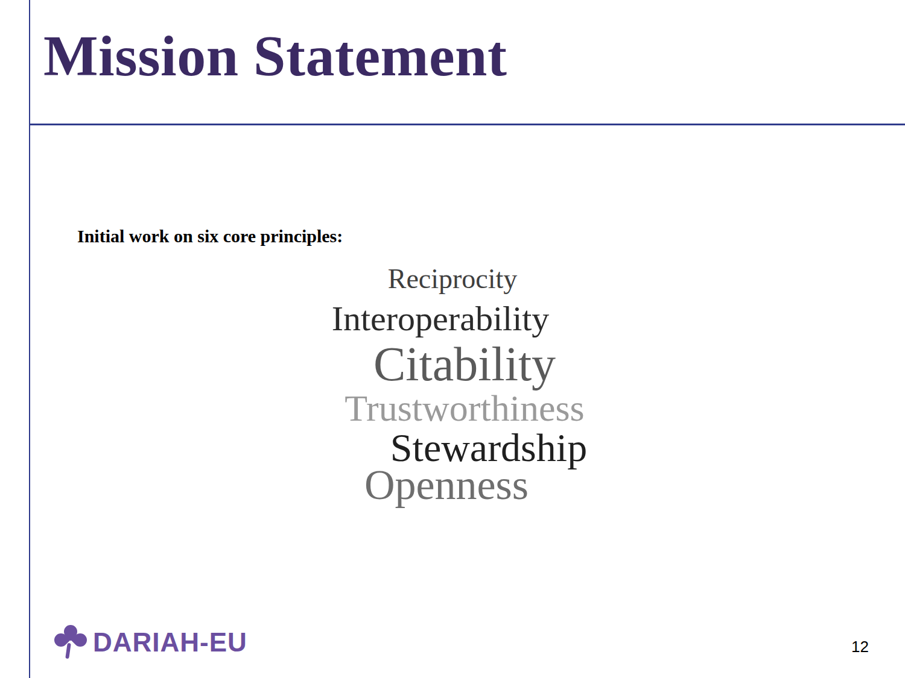Mission Statement
Initial work on six core principles:
Reciprocity
Interoperability
Citability
Trustworthiness
Stewardship
Openness
DARIAH-EU
12